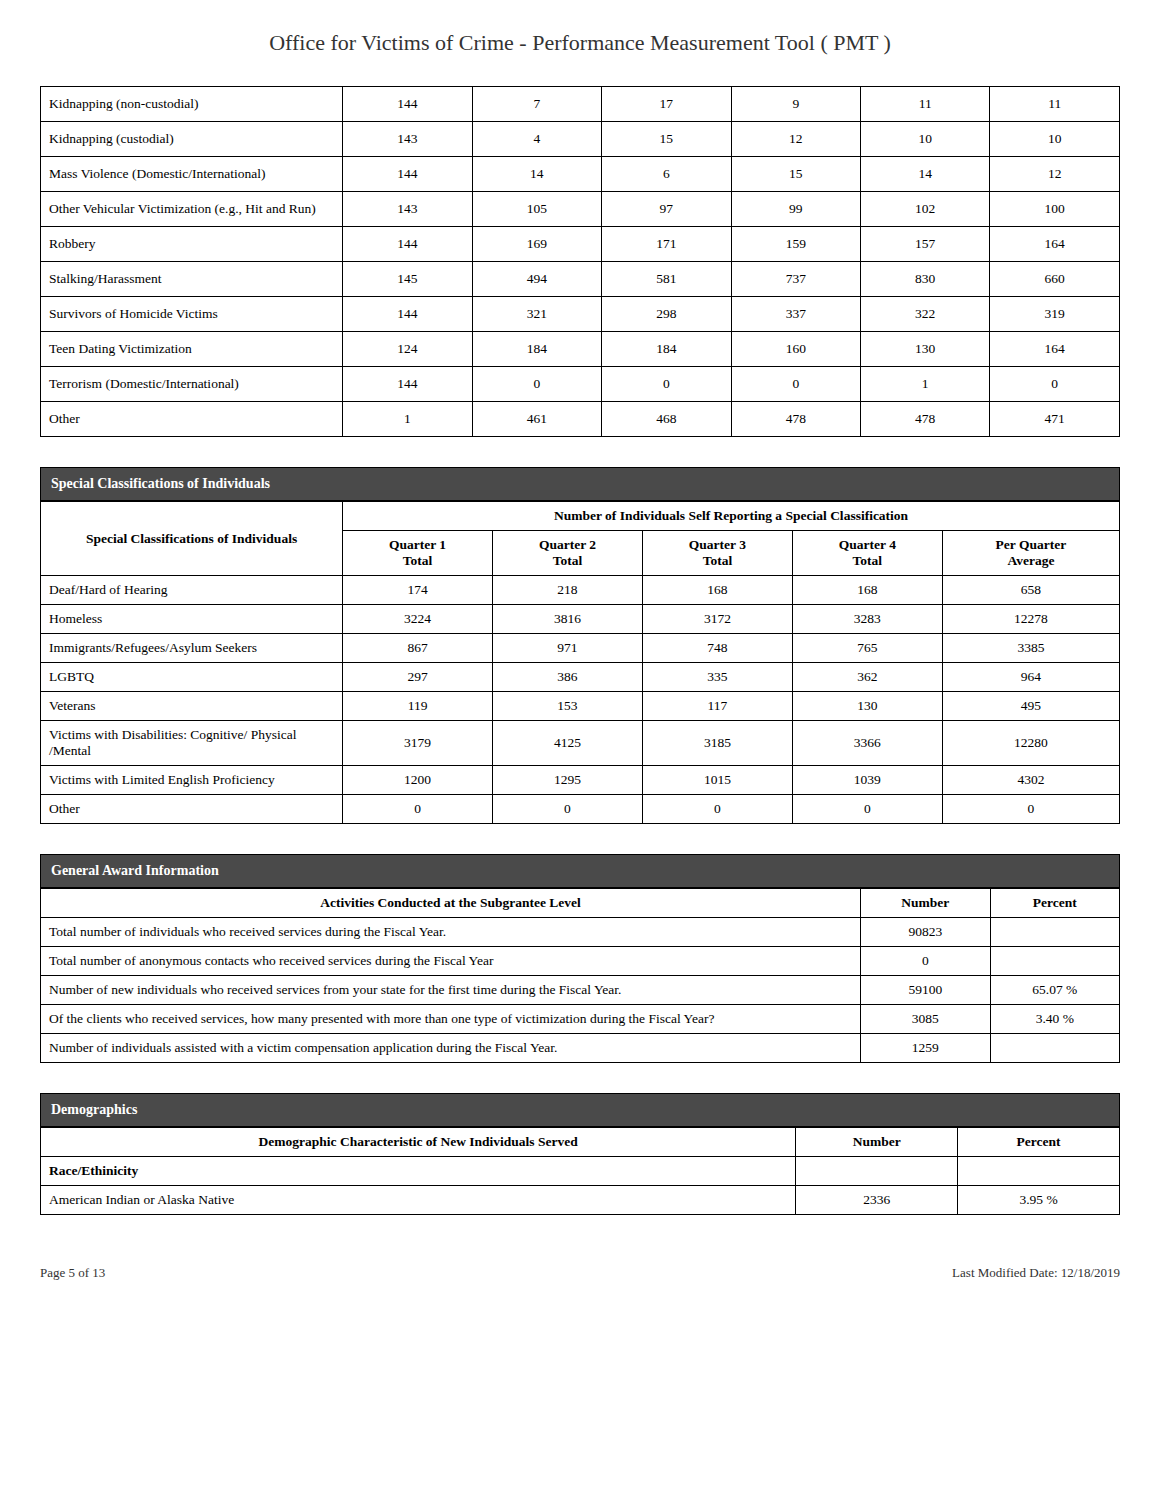Office for Victims of Crime - Performance Measurement Tool ( PMT )
| Kidnapping (non-custodial) | 144 | 7 | 17 | 9 | 11 | 11 |
| Kidnapping (custodial) | 143 | 4 | 15 | 12 | 10 | 10 |
| Mass Violence (Domestic/International) | 144 | 14 | 6 | 15 | 14 | 12 |
| Other Vehicular Victimization (e.g., Hit and Run) | 143 | 105 | 97 | 99 | 102 | 100 |
| Robbery | 144 | 169 | 171 | 159 | 157 | 164 |
| Stalking/Harassment | 145 | 494 | 581 | 737 | 830 | 660 |
| Survivors of Homicide Victims | 144 | 321 | 298 | 337 | 322 | 319 |
| Teen Dating Victimization | 124 | 184 | 184 | 160 | 130 | 164 |
| Terrorism (Domestic/International) | 144 | 0 | 0 | 0 | 1 | 0 |
| Other | 1 | 461 | 468 | 478 | 478 | 471 |
Special Classifications of Individuals
| Special Classifications of Individuals | Number of Individuals Self Reporting a Special Classification |
| Quarter 1 Total | Quarter 2 Total | Quarter 3 Total | Quarter 4 Total | Per Quarter Average |
| Deaf/Hard of Hearing | 174 | 218 | 168 | 168 | 658 |
| Homeless | 3224 | 3816 | 3172 | 3283 | 12278 |
| Immigrants/Refugees/Asylum Seekers | 867 | 971 | 748 | 765 | 3385 |
| LGBTQ | 297 | 386 | 335 | 362 | 964 |
| Veterans | 119 | 153 | 117 | 130 | 495 |
| Victims with Disabilities: Cognitive/ Physical /Mental | 3179 | 4125 | 3185 | 3366 | 12280 |
| Victims with Limited English Proficiency | 1200 | 1295 | 1015 | 1039 | 4302 |
| Other | 0 | 0 | 0 | 0 | 0 |
General Award Information
| Activities Conducted at the Subgrantee Level | Number | Percent |
| Total number of individuals who received services during the Fiscal Year. | 90823 | |
| Total number of anonymous contacts who received services during the Fiscal Year | 0 | |
| Number of new individuals who received services from your state for the first time during the Fiscal Year. | 59100 | 65.07 % |
| Of the clients who received services, how many presented with more than one type of victimization during the Fiscal Year? | 3085 | 3.40 % |
| Number of individuals assisted with a victim compensation application during the Fiscal Year. | 1259 | |
Demographics
| Demographic Characteristic of New Individuals Served | Number | Percent |
| Race/Ethinicity | | |
| American Indian or Alaska Native | 2336 | 3.95 % |
Page 5 of 13
Last Modified Date: 12/18/2019